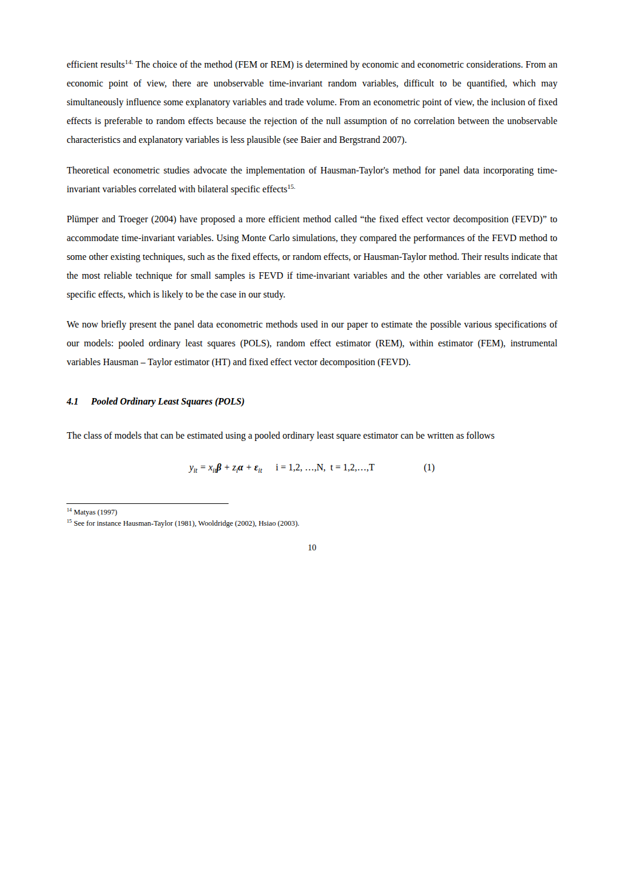efficient results14. The choice of the method (FEM or REM) is determined by economic and econometric considerations. From an economic point of view, there are unobservable time-invariant random variables, difficult to be quantified, which may simultaneously influence some explanatory variables and trade volume. From an econometric point of view, the inclusion of fixed effects is preferable to random effects because the rejection of the null assumption of no correlation between the unobservable characteristics and explanatory variables is less plausible (see Baier and Bergstrand 2007).
Theoretical econometric studies advocate the implementation of Hausman-Taylor's method for panel data incorporating time-invariant variables correlated with bilateral specific effects15.
Plümper and Troeger (2004) have proposed a more efficient method called “the fixed effect vector decomposition (FEVD)” to accommodate time-invariant variables. Using Monte Carlo simulations, they compared the performances of the FEVD method to some other existing techniques, such as the fixed effects, or random effects, or Hausman-Taylor method. Their results indicate that the most reliable technique for small samples is FEVD if time-invariant variables and the other variables are correlated with specific effects, which is likely to be the case in our study.
We now briefly present the panel data econometric methods used in our paper to estimate the possible various specifications of our models: pooled ordinary least squares (POLS), random effect estimator (REM), within estimator (FEM), instrumental variables Hausman – Taylor estimator (HT) and fixed effect vector decomposition (FEVD).
4.1 Pooled Ordinary Least Squares (POLS)
The class of models that can be estimated using a pooled ordinary least square estimator can be written as follows
yit = xit β + ziα + εit i = 1,2, …,N, t = 1,2,…,T (1)
14 Matyas (1997)
15 See for instance Hausman-Taylor (1981), Wooldridge (2002), Hsiao (2003).
10